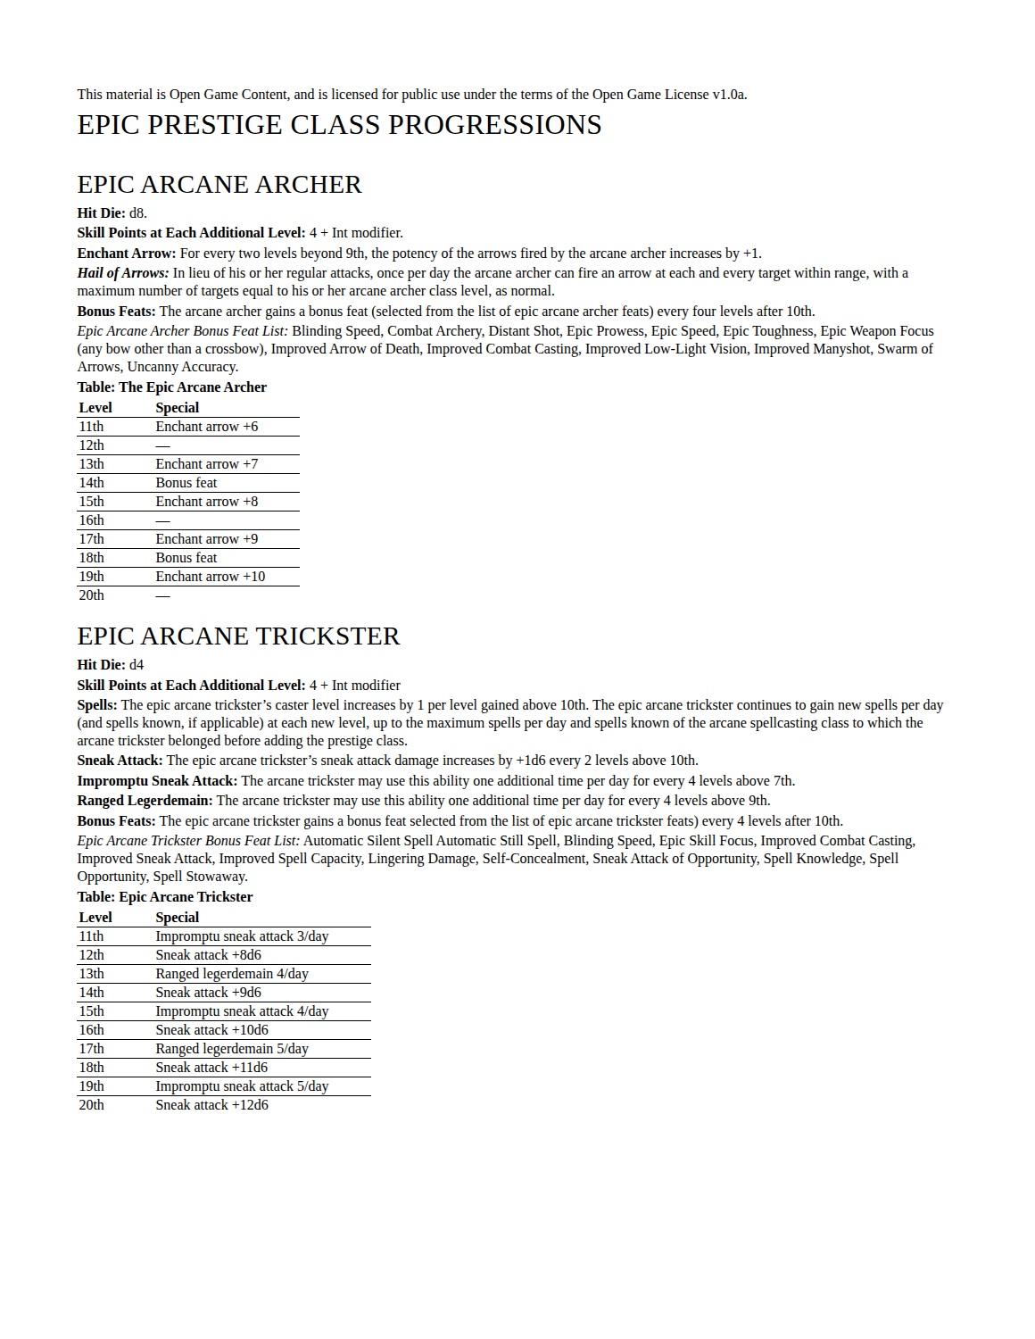This material is Open Game Content, and is licensed for public use under the terms of the Open Game License v1.0a.
EPIC PRESTIGE CLASS PROGRESSIONS
EPIC ARCANE ARCHER
Hit Die: d8.
Skill Points at Each Additional Level: 4 + Int modifier.
Enchant Arrow: For every two levels beyond 9th, the potency of the arrows fired by the arcane archer increases by +1.
Hail of Arrows: In lieu of his or her regular attacks, once per day the arcane archer can fire an arrow at each and every target within range, with a maximum number of targets equal to his or her arcane archer class level, as normal.
Bonus Feats: The arcane archer gains a bonus feat (selected from the list of epic arcane archer feats) every four levels after 10th.
Epic Arcane Archer Bonus Feat List: Blinding Speed, Combat Archery, Distant Shot, Epic Prowess, Epic Speed, Epic Toughness, Epic Weapon Focus (any bow other than a crossbow), Improved Arrow of Death, Improved Combat Casting, Improved Low-Light Vision, Improved Manyshot, Swarm of Arrows, Uncanny Accuracy.
Table: The Epic Arcane Archer
| Level | Special |
| --- | --- |
| 11th | Enchant arrow +6 |
| 12th | — |
| 13th | Enchant arrow +7 |
| 14th | Bonus feat |
| 15th | Enchant arrow +8 |
| 16th | — |
| 17th | Enchant arrow +9 |
| 18th | Bonus feat |
| 19th | Enchant arrow +10 |
| 20th | — |
EPIC ARCANE TRICKSTER
Hit Die: d4
Skill Points at Each Additional Level: 4 + Int modifier
Spells: The epic arcane trickster’s caster level increases by 1 per level gained above 10th. The epic arcane trickster continues to gain new spells per day (and spells known, if applicable) at each new level, up to the maximum spells per day and spells known of the arcane spellcasting class to which the arcane trickster belonged before adding the prestige class.
Sneak Attack: The epic arcane trickster’s sneak attack damage increases by +1d6 every 2 levels above 10th.
Impromptu Sneak Attack: The arcane trickster may use this ability one additional time per day for every 4 levels above 7th.
Ranged Legerdemain: The arcane trickster may use this ability one additional time per day for every 4 levels above 9th.
Bonus Feats: The epic arcane trickster gains a bonus feat selected from the list of epic arcane trickster feats) every 4 levels after 10th.
Epic Arcane Trickster Bonus Feat List: Automatic Silent Spell Automatic Still Spell, Blinding Speed, Epic Skill Focus, Improved Combat Casting, Improved Sneak Attack, Improved Spell Capacity, Lingering Damage, Self-Concealment, Sneak Attack of Opportunity, Spell Knowledge, Spell Opportunity, Spell Stowaway.
Table: Epic Arcane Trickster
| Level | Special |
| --- | --- |
| 11th | Impromptu sneak attack 3/day |
| 12th | Sneak attack +8d6 |
| 13th | Ranged legerdemain 4/day |
| 14th | Sneak attack +9d6 |
| 15th | Impromptu sneak attack 4/day |
| 16th | Sneak attack +10d6 |
| 17th | Ranged legerdemain 5/day |
| 18th | Sneak attack +11d6 |
| 19th | Impromptu sneak attack 5/day |
| 20th | Sneak attack +12d6 |